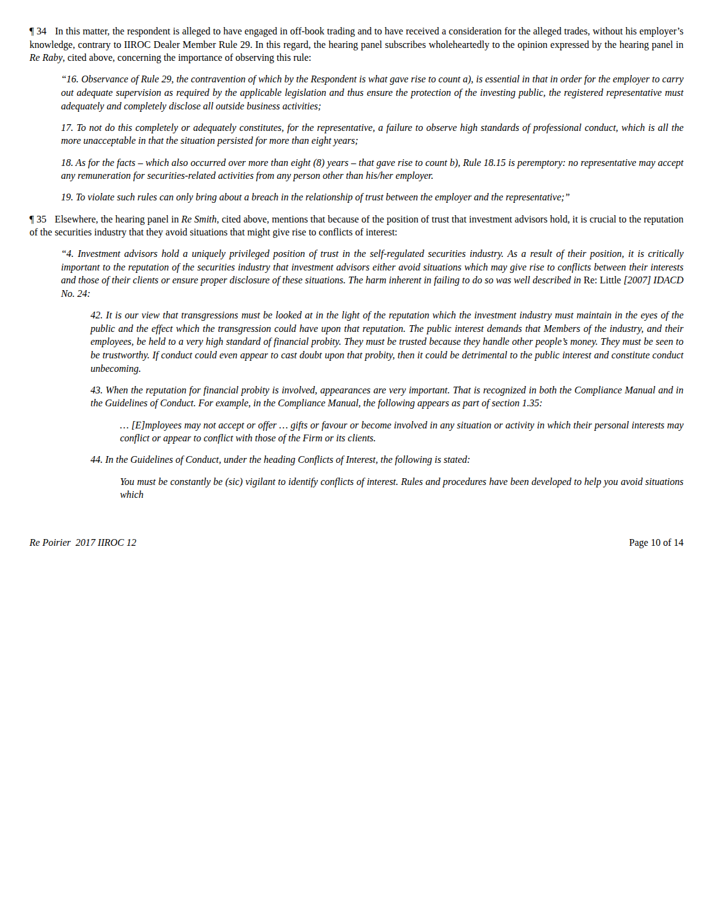¶ 34 In this matter, the respondent is alleged to have engaged in off-book trading and to have received a consideration for the alleged trades, without his employer’s knowledge, contrary to IIROC Dealer Member Rule 29. In this regard, the hearing panel subscribes wholeheartedly to the opinion expressed by the hearing panel in Re Raby, cited above, concerning the importance of observing this rule:
“16. Observance of Rule 29, the contravention of which by the Respondent is what gave rise to count a), is essential in that in order for the employer to carry out adequate supervision as required by the applicable legislation and thus ensure the protection of the investing public, the registered representative must adequately and completely disclose all outside business activities;
17. To not do this completely or adequately constitutes, for the representative, a failure to observe high standards of professional conduct, which is all the more unacceptable in that the situation persisted for more than eight years;
18. As for the facts – which also occurred over more than eight (8) years – that gave rise to count b), Rule 18.15 is peremptory: no representative may accept any remuneration for securities-related activities from any person other than his/her employer.
19. To violate such rules can only bring about a breach in the relationship of trust between the employer and the representative;”
¶ 35 Elsewhere, the hearing panel in Re Smith, cited above, mentions that because of the position of trust that investment advisors hold, it is crucial to the reputation of the securities industry that they avoid situations that might give rise to conflicts of interest:
“4. Investment advisors hold a uniquely privileged position of trust in the self-regulated securities industry. As a result of their position, it is critically important to the reputation of the securities industry that investment advisors either avoid situations which may give rise to conflicts between their interests and those of their clients or ensure proper disclosure of these situations. The harm inherent in failing to do so was well described in Re: Little [2007] IDACD No. 24:
42. It is our view that transgressions must be looked at in the light of the reputation which the investment industry must maintain in the eyes of the public and the effect which the transgression could have upon that reputation. The public interest demands that Members of the industry, and their employees, be held to a very high standard of financial probity. They must be trusted because they handle other people’s money. They must be seen to be trustworthy. If conduct could even appear to cast doubt upon that probity, then it could be detrimental to the public interest and constitute conduct unbecoming.
43. When the reputation for financial probity is involved, appearances are very important. That is recognized in both the Compliance Manual and in the Guidelines of Conduct. For example, in the Compliance Manual, the following appears as part of section 1.35:
… [E]mployees may not accept or offer … gifts or favour or become involved in any situation or activity in which their personal interests may conflict or appear to conflict with those of the Firm or its clients.
44. In the Guidelines of Conduct, under the heading Conflicts of Interest, the following is stated:
You must be constantly be (sic) vigilant to identify conflicts of interest. Rules and procedures have been developed to help you avoid situations which
Re Poirier 2017 IIROC 12 Page 10 of 14